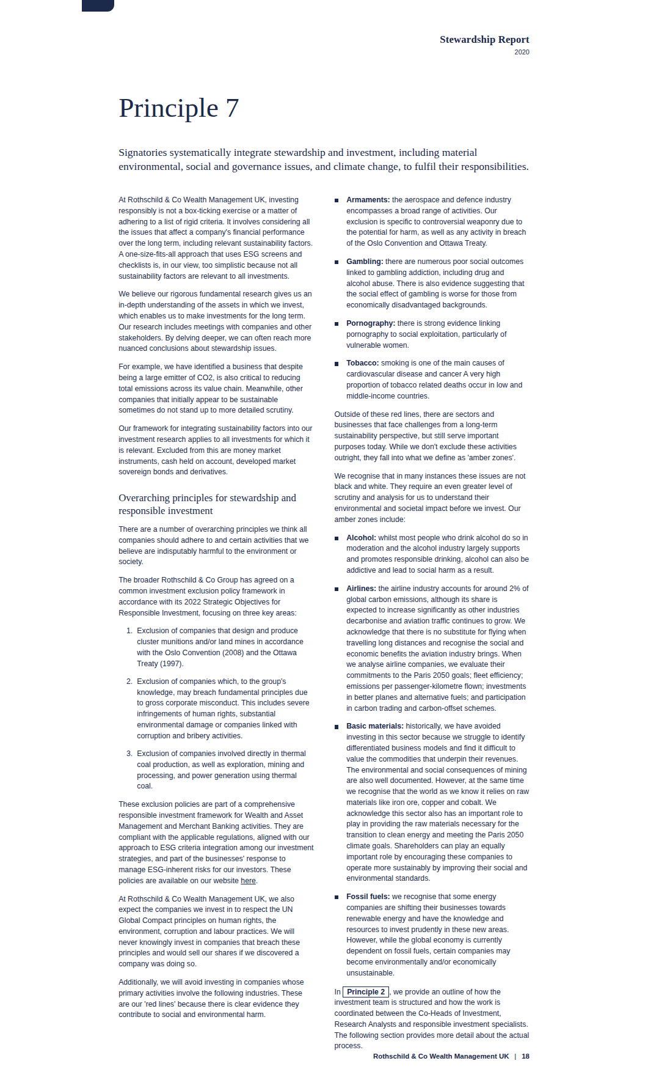Stewardship Report
2020
Principle 7
Signatories systematically integrate stewardship and investment, including material environmental, social and governance issues, and climate change, to fulfil their responsibilities.
At Rothschild & Co Wealth Management UK, investing responsibly is not a box-ticking exercise or a matter of adhering to a list of rigid criteria. It involves considering all the issues that affect a company's financial performance over the long term, including relevant sustainability factors. A one-size-fits-all approach that uses ESG screens and checklists is, in our view, too simplistic because not all sustainability factors are relevant to all investments.
We believe our rigorous fundamental research gives us an in-depth understanding of the assets in which we invest, which enables us to make investments for the long term. Our research includes meetings with companies and other stakeholders. By delving deeper, we can often reach more nuanced conclusions about stewardship issues.
For example, we have identified a business that despite being a large emitter of CO2, is also critical to reducing total emissions across its value chain. Meanwhile, other companies that initially appear to be sustainable sometimes do not stand up to more detailed scrutiny.
Our framework for integrating sustainability factors into our investment research applies to all investments for which it is relevant. Excluded from this are money market instruments, cash held on account, developed market sovereign bonds and derivatives.
Overarching principles for stewardship and responsible investment
There are a number of overarching principles we think all companies should adhere to and certain activities that we believe are indisputably harmful to the environment or society.
The broader Rothschild & Co Group has agreed on a common investment exclusion policy framework in accordance with its 2022 Strategic Objectives for Responsible Investment, focusing on three key areas:
Exclusion of companies that design and produce cluster munitions and/or land mines in accordance with the Oslo Convention (2008) and the Ottawa Treaty (1997).
Exclusion of companies which, to the group's knowledge, may breach fundamental principles due to gross corporate misconduct. This includes severe infringements of human rights, substantial environmental damage or companies linked with corruption and bribery activities.
Exclusion of companies involved directly in thermal coal production, as well as exploration, mining and processing, and power generation using thermal coal.
These exclusion policies are part of a comprehensive responsible investment framework for Wealth and Asset Management and Merchant Banking activities. They are compliant with the applicable regulations, aligned with our approach to ESG criteria integration among our investment strategies, and part of the businesses' response to manage ESG-inherent risks for our investors. These policies are available on our website here.
At Rothschild & Co Wealth Management UK, we also expect the companies we invest in to respect the UN Global Compact principles on human rights, the environment, corruption and labour practices. We will never knowingly invest in companies that breach these principles and would sell our shares if we discovered a company was doing so.
Additionally, we will avoid investing in companies whose primary activities involve the following industries. These are our 'red lines' because there is clear evidence they contribute to social and environmental harm.
Armaments: the aerospace and defence industry encompasses a broad range of activities. Our exclusion is specific to controversial weaponry due to the potential for harm, as well as any activity in breach of the Oslo Convention and Ottawa Treaty.
Gambling: there are numerous poor social outcomes linked to gambling addiction, including drug and alcohol abuse. There is also evidence suggesting that the social effect of gambling is worse for those from economically disadvantaged backgrounds.
Pornography: there is strong evidence linking pornography to social exploitation, particularly of vulnerable women.
Tobacco: smoking is one of the main causes of cardiovascular disease and cancer A very high proportion of tobacco related deaths occur in low and middle-income countries.
Outside of these red lines, there are sectors and businesses that face challenges from a long-term sustainability perspective, but still serve important purposes today. While we don't exclude these activities outright, they fall into what we define as 'amber zones'.
We recognise that in many instances these issues are not black and white. They require an even greater level of scrutiny and analysis for us to understand their environmental and societal impact before we invest. Our amber zones include:
Alcohol: whilst most people who drink alcohol do so in moderation and the alcohol industry largely supports and promotes responsible drinking, alcohol can also be addictive and lead to social harm as a result.
Airlines: the airline industry accounts for around 2% of global carbon emissions, although its share is expected to increase significantly as other industries decarbonise and aviation traffic continues to grow. We acknowledge that there is no substitute for flying when travelling long distances and recognise the social and economic benefits the aviation industry brings. When we analyse airline companies, we evaluate their commitments to the Paris 2050 goals; fleet efficiency; emissions per passenger-kilometre flown; investments in better planes and alternative fuels; and participation in carbon trading and carbon-offset schemes.
Basic materials: historically, we have avoided investing in this sector because we struggle to identify differentiated business models and find it difficult to value the commodities that underpin their revenues. The environmental and social consequences of mining are also well documented. However, at the same time we recognise that the world as we know it relies on raw materials like iron ore, copper and cobalt. We acknowledge this sector also has an important role to play in providing the raw materials necessary for the transition to clean energy and meeting the Paris 2050 climate goals. Shareholders can play an equally important role by encouraging these companies to operate more sustainably by improving their social and environmental standards.
Fossil fuels: we recognise that some energy companies are shifting their businesses towards renewable energy and have the knowledge and resources to invest prudently in these new areas. However, while the global economy is currently dependent on fossil fuels, certain companies may become environmentally and/or economically unsustainable.
In Principle 2, we provide an outline of how the investment team is structured and how the work is coordinated between the Co-Heads of Investment, Research Analysts and responsible investment specialists. The following section provides more detail about the actual process.
Rothschild & Co Wealth Management UK | 18